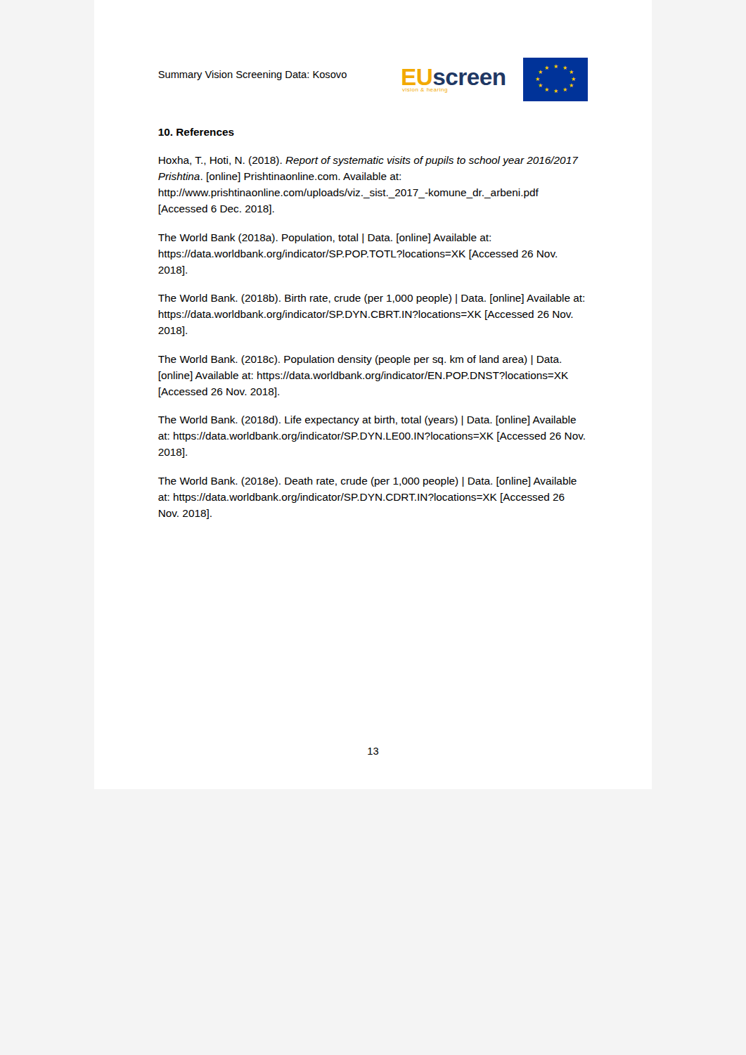Summary Vision Screening Data: Kosovo
EU screen vision & hearing
★ ★ ★ ★ ★ ★ ★ ★ ★ ★ ★ ★
10. References
Hoxha, T., Hoti, N. (2018). Report of systematic visits of pupils to school year 2016/2017 Prishtina. [online] Prishtinaonline.com. Available at: http://www.prishtinaonline.com/uploads/viz._sist._2017_-komune_dr._arbeni.pdf [Accessed 6 Dec. 2018].
The World Bank (2018a). Population, total | Data. [online] Available at: https://data.worldbank.org/indicator/SP.POP.TOTL?locations=XK [Accessed 26 Nov. 2018].
The World Bank. (2018b). Birth rate, crude (per 1,000 people) | Data. [online] Available at: https://data.worldbank.org/indicator/SP.DYN.CBRT.IN?locations=XK [Accessed 26 Nov. 2018].
The World Bank. (2018c). Population density (people per sq. km of land area) | Data. [online] Available at: https://data.worldbank.org/indicator/EN.POP.DNST?locations=XK [Accessed 26 Nov. 2018].
The World Bank. (2018d). Life expectancy at birth, total (years) | Data. [online] Available at: https://data.worldbank.org/indicator/SP.DYN.LE00.IN?locations=XK [Accessed 26 Nov. 2018].
The World Bank. (2018e). Death rate, crude (per 1,000 people) | Data. [online] Available at: https://data.worldbank.org/indicator/SP.DYN.CDRT.IN?locations=XK [Accessed 26 Nov. 2018].
13